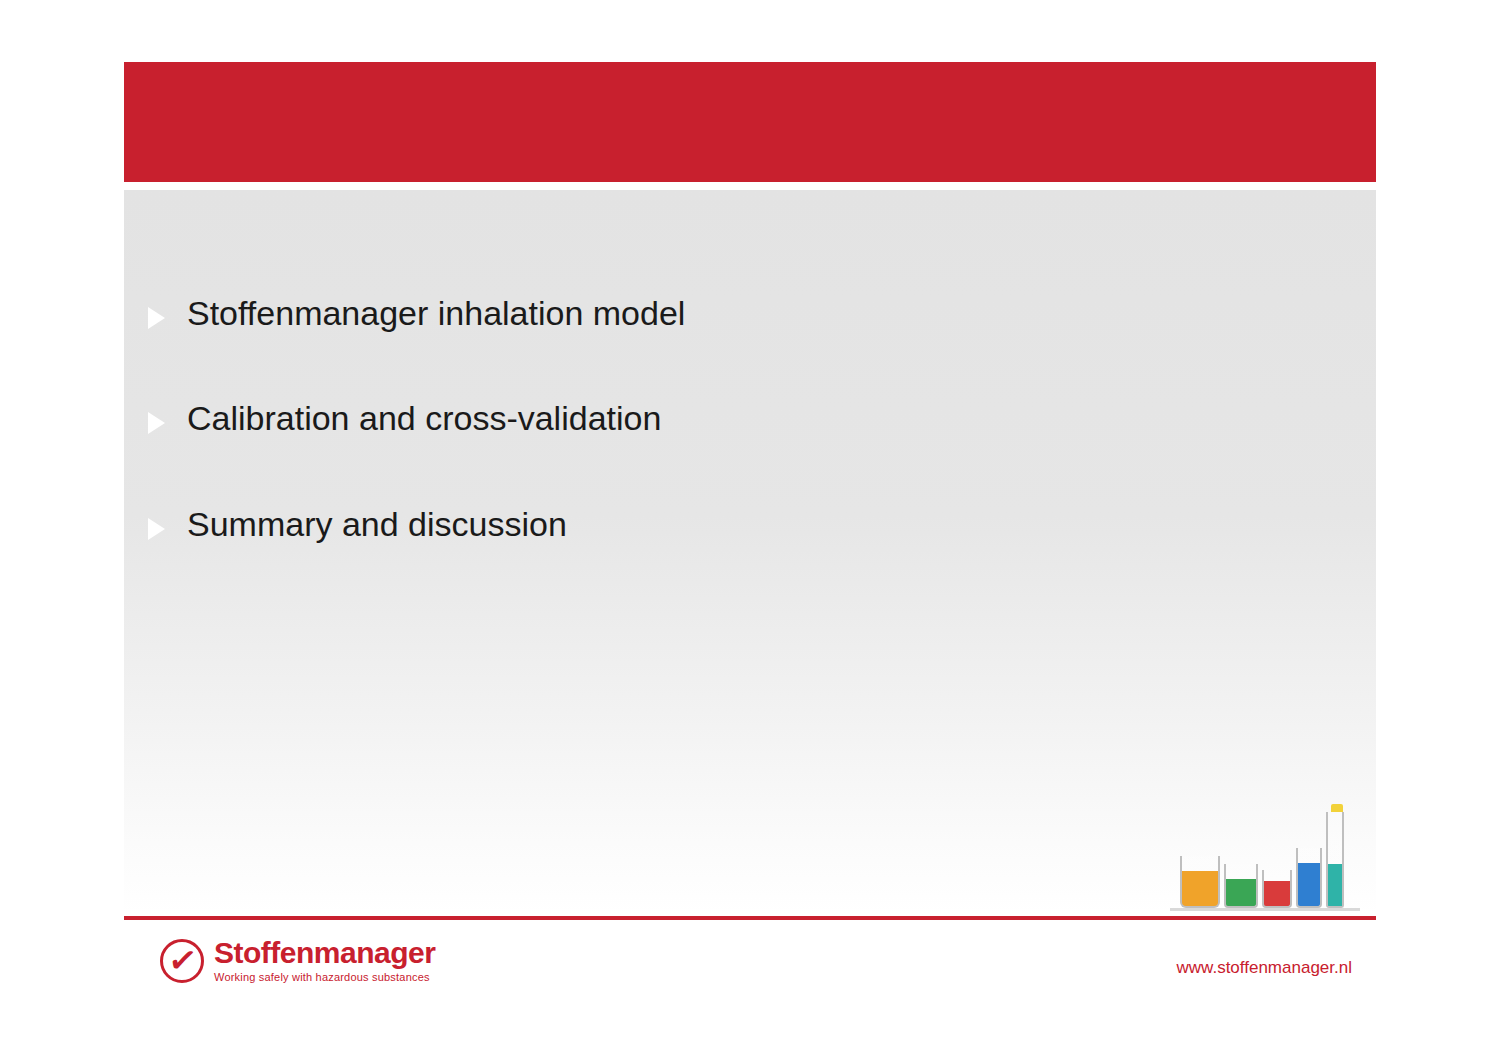Stoffenmanager inhalation model
Calibration and cross-validation
Summary and discussion
✓
Stoffenmanager
Working safely with hazardous substances
www.stoffenmanager.nl